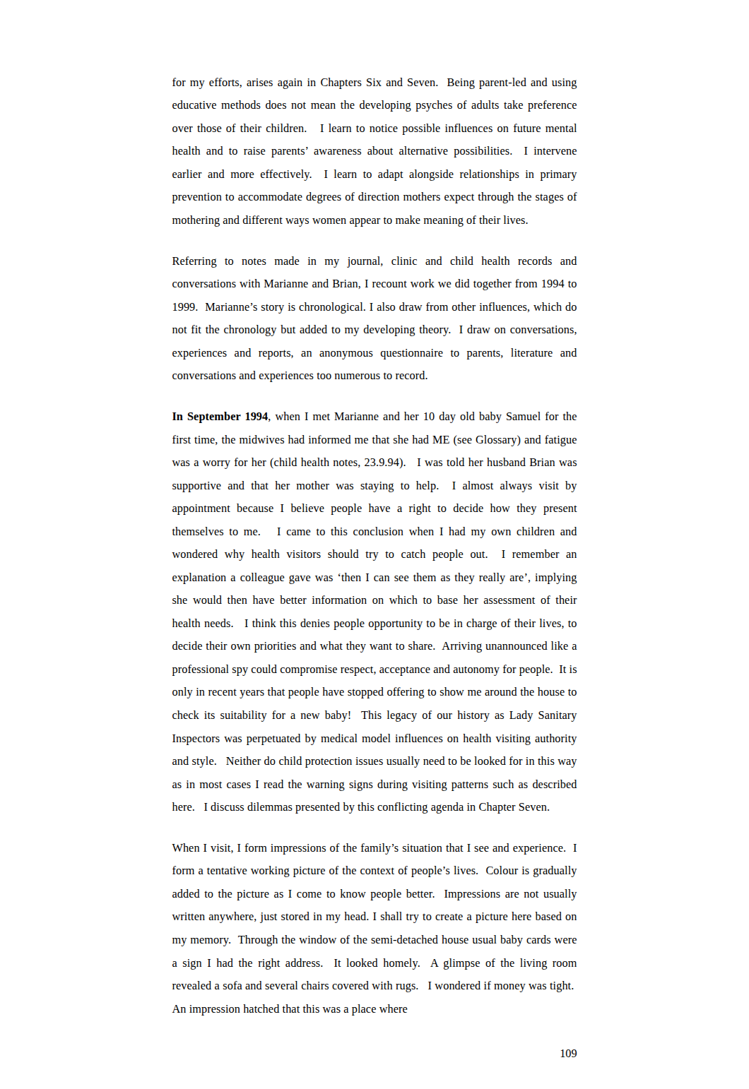for my efforts, arises again in Chapters Six and Seven. Being parent-led and using educative methods does not mean the developing psyches of adults take preference over those of their children. I learn to notice possible influences on future mental health and to raise parents’ awareness about alternative possibilities. I intervene earlier and more effectively. I learn to adapt alongside relationships in primary prevention to accommodate degrees of direction mothers expect through the stages of mothering and different ways women appear to make meaning of their lives.
Referring to notes made in my journal, clinic and child health records and conversations with Marianne and Brian, I recount work we did together from 1994 to 1999. Marianne’s story is chronological. I also draw from other influences, which do not fit the chronology but added to my developing theory. I draw on conversations, experiences and reports, an anonymous questionnaire to parents, literature and conversations and experiences too numerous to record.
In September 1994, when I met Marianne and her 10 day old baby Samuel for the first time, the midwives had informed me that she had ME (see Glossary) and fatigue was a worry for her (child health notes, 23.9.94). I was told her husband Brian was supportive and that her mother was staying to help. I almost always visit by appointment because I believe people have a right to decide how they present themselves to me. I came to this conclusion when I had my own children and wondered why health visitors should try to catch people out. I remember an explanation a colleague gave was ‘then I can see them as they really are’, implying she would then have better information on which to base her assessment of their health needs. I think this denies people opportunity to be in charge of their lives, to decide their own priorities and what they want to share. Arriving unannounced like a professional spy could compromise respect, acceptance and autonomy for people. It is only in recent years that people have stopped offering to show me around the house to check its suitability for a new baby! This legacy of our history as Lady Sanitary Inspectors was perpetuated by medical model influences on health visiting authority and style. Neither do child protection issues usually need to be looked for in this way as in most cases I read the warning signs during visiting patterns such as described here. I discuss dilemmas presented by this conflicting agenda in Chapter Seven.
When I visit, I form impressions of the family’s situation that I see and experience. I form a tentative working picture of the context of people’s lives. Colour is gradually added to the picture as I come to know people better. Impressions are not usually written anywhere, just stored in my head. I shall try to create a picture here based on my memory. Through the window of the semi-detached house usual baby cards were a sign I had the right address. It looked homely. A glimpse of the living room revealed a sofa and several chairs covered with rugs. I wondered if money was tight. An impression hatched that this was a place where
109